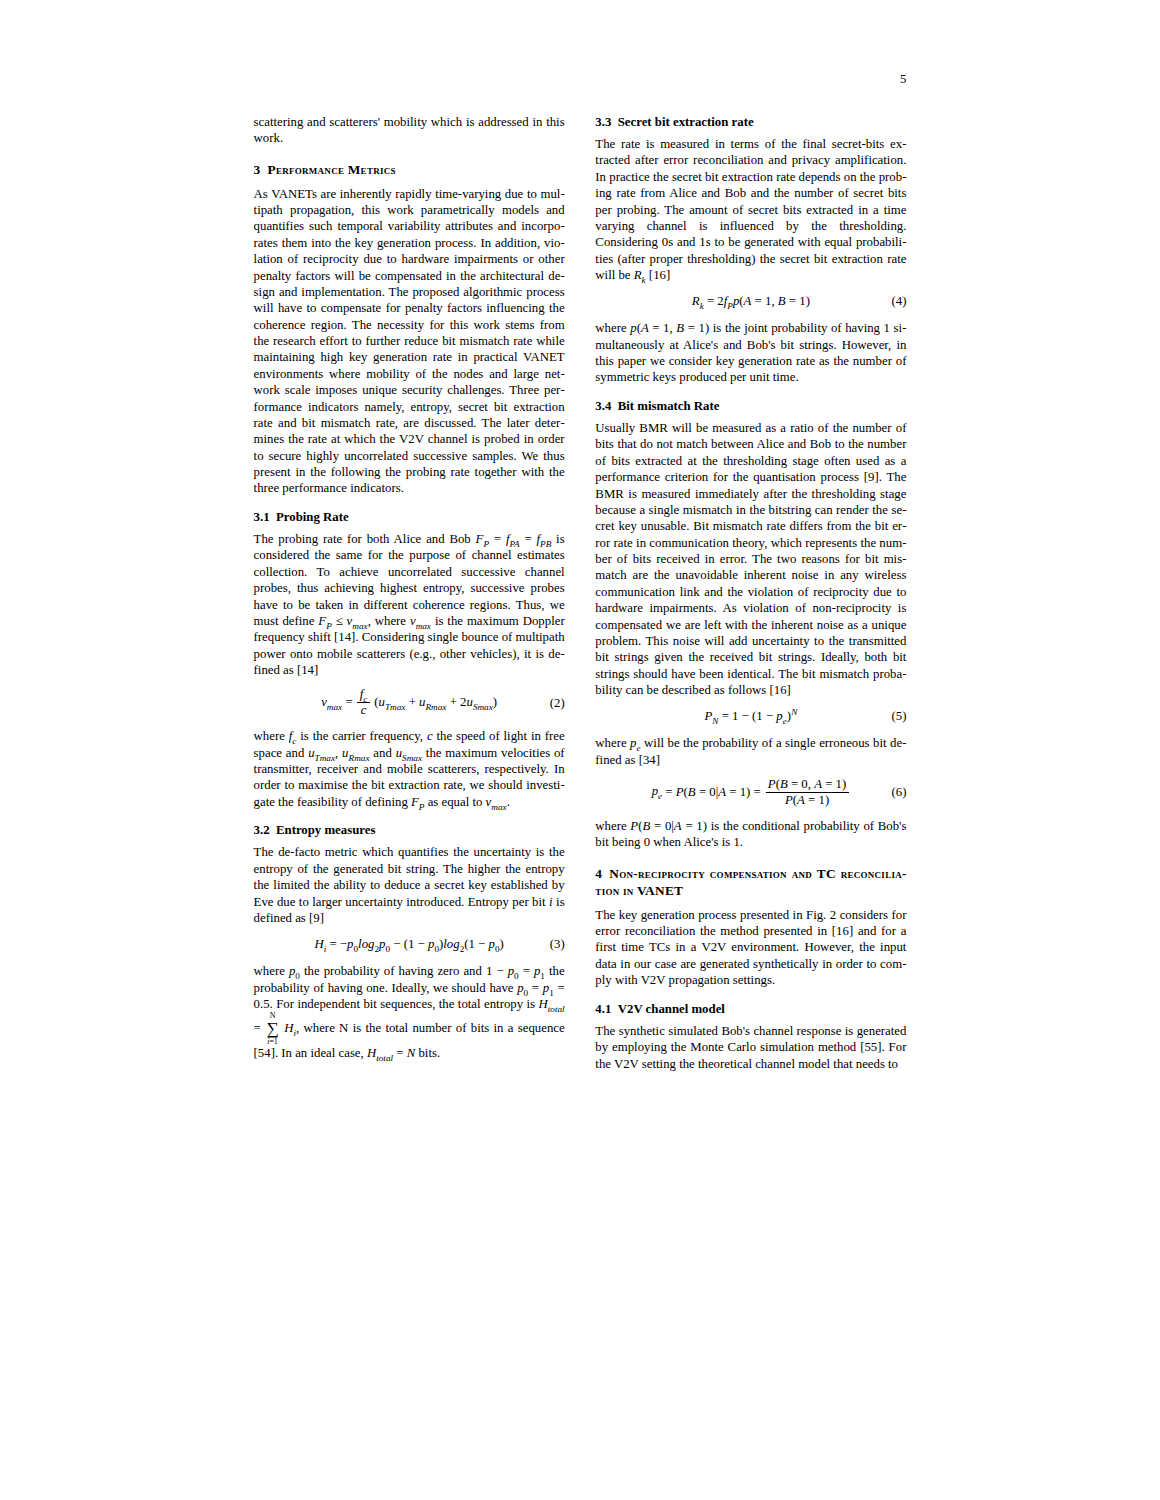5
scattering and scatterers' mobility which is addressed in this work.
3 Performance Metrics
As VANETs are inherently rapidly time-varying due to multipath propagation, this work parametrically models and quantifies such temporal variability attributes and incorporates them into the key generation process. In addition, violation of reciprocity due to hardware impairments or other penalty factors will be compensated in the architectural design and implementation. The proposed algorithmic process will have to compensate for penalty factors influencing the coherence region. The necessity for this work stems from the research effort to further reduce bit mismatch rate while maintaining high key generation rate in practical VANET environments where mobility of the nodes and large network scale imposes unique security challenges. Three performance indicators namely, entropy, secret bit extraction rate and bit mismatch rate, are discussed. The later determines the rate at which the V2V channel is probed in order to secure highly uncorrelated successive samples. We thus present in the following the probing rate together with the three performance indicators.
3.1 Probing Rate
The probing rate for both Alice and Bob FP = fPA = fPB is considered the same for the purpose of channel estimates collection. To achieve uncorrelated successive channel probes, thus achieving highest entropy, successive probes have to be taken in different coherence regions. Thus, we must define FP ≤ vmax, where vmax is the maximum Doppler frequency shift [14]. Considering single bounce of multipath power onto mobile scatterers (e.g., other vehicles), it is defined as [14]
vmax = fc c (uTmax + uRmax + 2uSmax) (2)
where fc is the carrier frequency, c the speed of light in free space and uTmax, uRmax and uSmax the maximum velocities of transmitter, receiver and mobile scatterers, respectively. In order to maximise the bit extraction rate, we should investigate the feasibility of defining FP as equal to vmax.
3.2 Entropy measures
The de-facto metric which quantifies the uncertainty is the entropy of the generated bit string. The higher the entropy the limited the ability to deduce a secret key established by Eve due to larger uncertainty introduced. Entropy per bit i is defined as [9]
Hi = −p0log2p0 − (1 − p0)log2(1 − p0) (3)
where p0 the probability of having zero and 1 − p0 = p1 the probability of having one. Ideally, we should have p0 = p1 = 0.5. For independent bit sequences, the total entropy is Htotal = N∑i=1 Hi, where N is the total number of bits in a sequence [54]. In an ideal case, Htotal = N bits.
3.3 Secret bit extraction rate
The rate is measured in terms of the final secret-bits extracted after error reconciliation and privacy amplification. In practice the secret bit extraction rate depends on the probing rate from Alice and Bob and the number of secret bits per probing. The amount of secret bits extracted in a time varying channel is influenced by the thresholding. Considering 0s and 1s to be generated with equal probabilities (after proper thresholding) the secret bit extraction rate will be Rk [16]
Rk = 2fPp(A = 1, B = 1) (4)
where p(A = 1, B = 1) is the joint probability of having 1 simultaneously at Alice's and Bob's bit strings. However, in this paper we consider key generation rate as the number of symmetric keys produced per unit time.
3.4 Bit mismatch Rate
Usually BMR will be measured as a ratio of the number of bits that do not match between Alice and Bob to the number of bits extracted at the thresholding stage often used as a performance criterion for the quantisation process [9]. The BMR is measured immediately after the thresholding stage because a single mismatch in the bitstring can render the secret key unusable. Bit mismatch rate differs from the bit error rate in communication theory, which represents the number of bits received in error. The two reasons for bit mismatch are the unavoidable inherent noise in any wireless communication link and the violation of reciprocity due to hardware impairments. As violation of non-reciprocity is compensated we are left with the inherent noise as a unique problem. This noise will add uncertainty to the transmitted bit strings given the received bit strings. Ideally, both bit strings should have been identical. The bit mismatch probability can be described as follows [16]
PN = 1 − (1 − pe)N (5)
where pe will be the probability of a single erroneous bit defined as [34]
pe = P(B = 0|A = 1) = P(B = 0, A = 1) P(A = 1) (6)
where P(B = 0|A = 1) is the conditional probability of Bob's bit being 0 when Alice's is 1.
4 Non-reciprocity compensation and TC reconciliation in VANET
The key generation process presented in Fig. 2 considers for error reconciliation the method presented in [16] and for a first time TCs in a V2V environment. However, the input data in our case are generated synthetically in order to comply with V2V propagation settings.
4.1 V2V channel model
The synthetic simulated Bob's channel response is generated by employing the Monte Carlo simulation method [55]. For the V2V setting the theoretical channel model that needs to